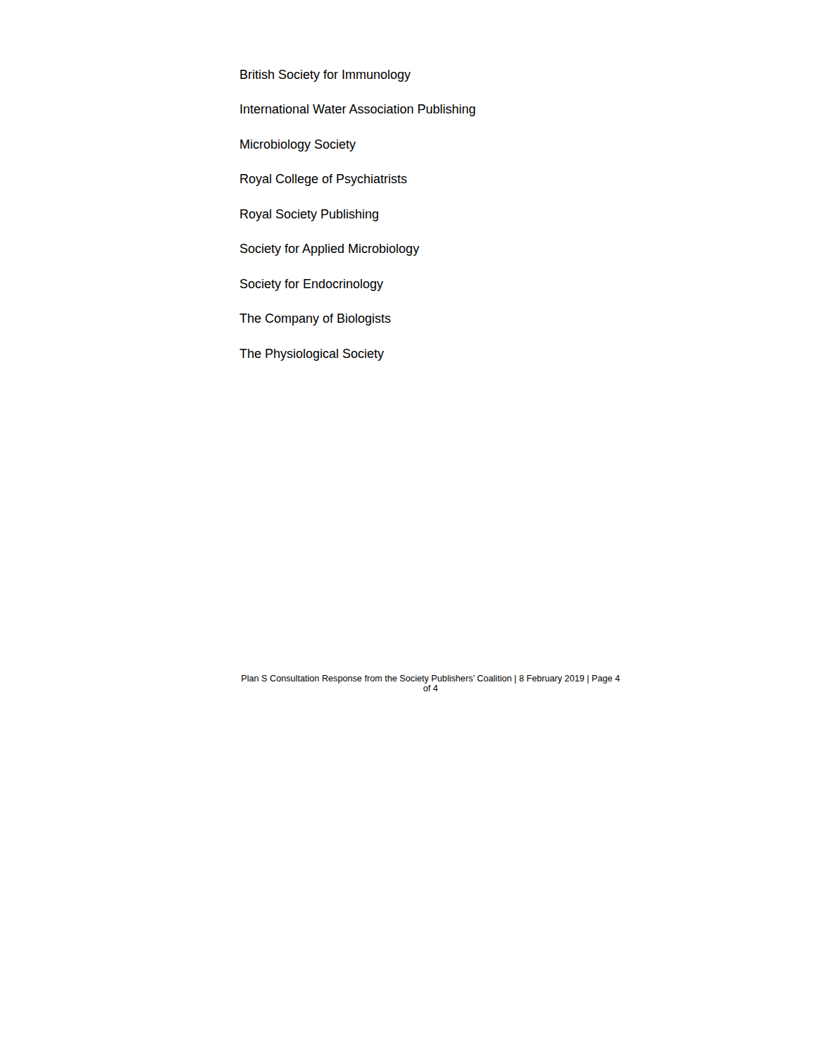British Society for Immunology
International Water Association Publishing
Microbiology Society
Royal College of Psychiatrists
Royal Society Publishing
Society for Applied Microbiology
Society for Endocrinology
The Company of Biologists
The Physiological Society
Plan S Consultation Response from the Society Publishers’ Coalition | 8 February 2019 | Page 4 of 4